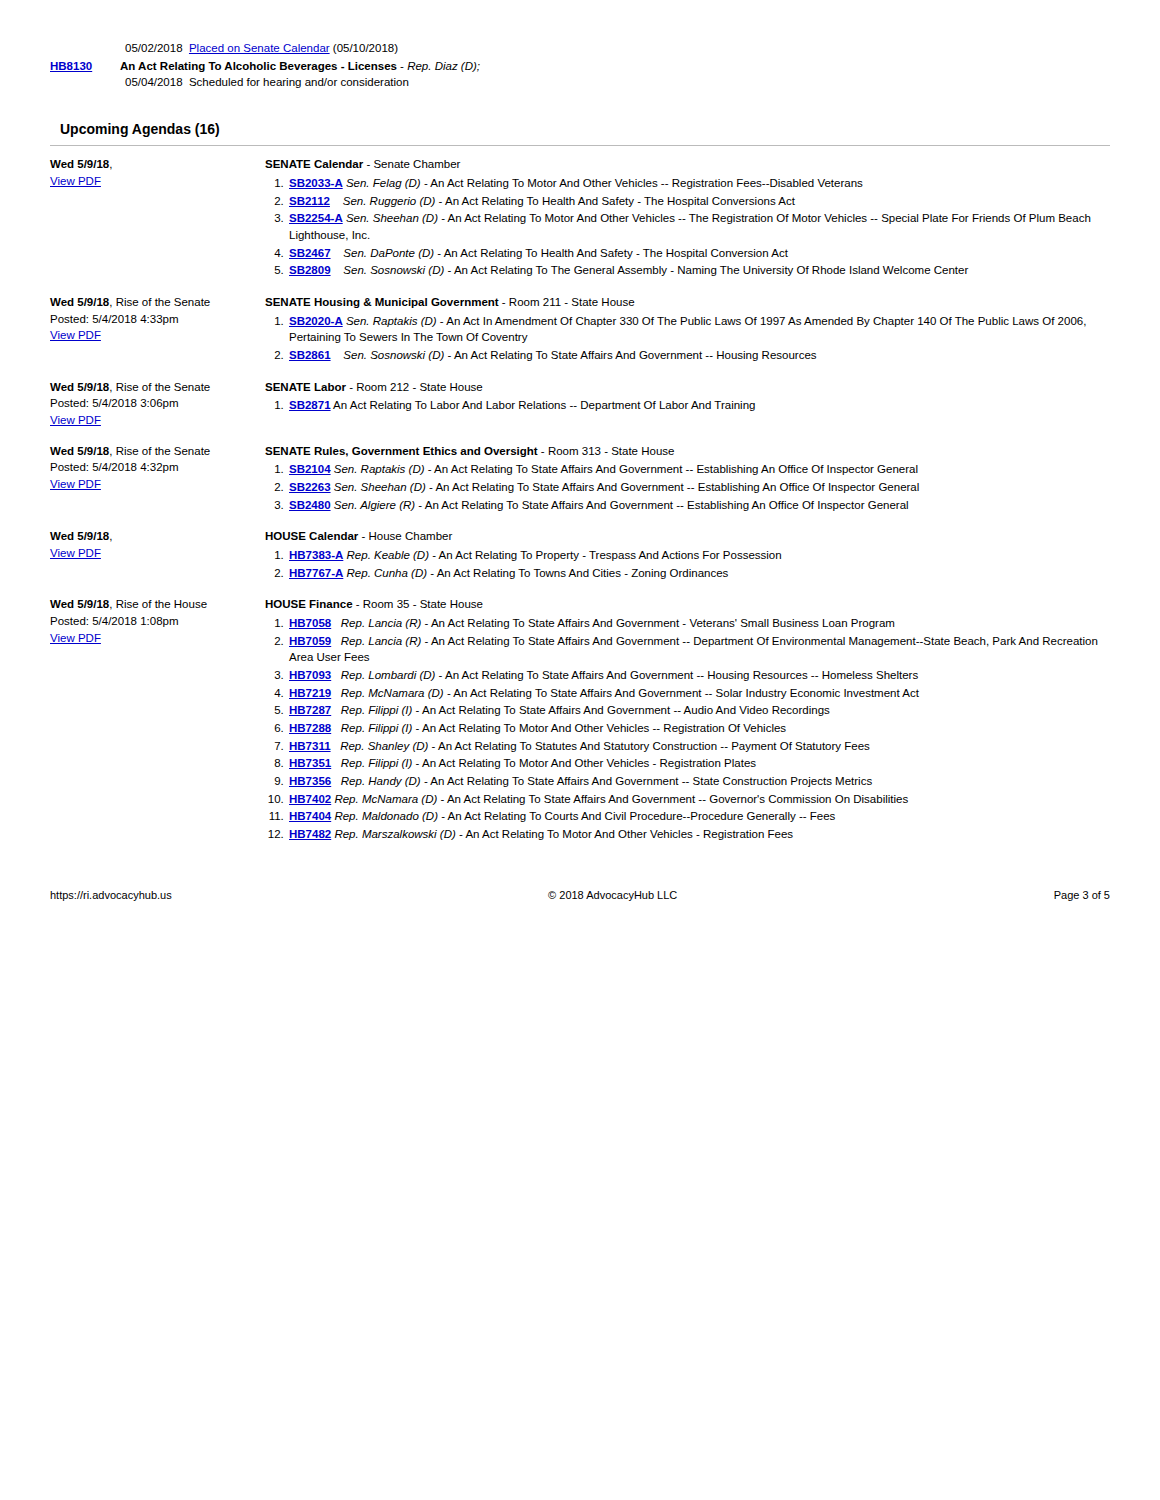05/02/2018 Placed on Senate Calendar (05/10/2018)
HB8130 An Act Relating To Alcoholic Beverages - Licenses - Rep. Diaz (D);
05/04/2018 Scheduled for hearing and/or consideration
Upcoming Agendas (16)
| Wed 5/9/18 , View PDF | SENATE Calendar - Senate Chamber SB2033-A Sen. Felag (D) - An Act Relating To Motor And Other Vehicles -- Registration Fees--Disabled Veterans SB2112 Sen. Ruggerio (D) - An Act Relating To Health And Safety - The Hospital Conversions Act SB2254-A Sen. Sheehan (D) - An Act Relating To Motor And Other Vehicles -- The Registration Of Motor Vehicles -- Special Plate For Friends Of Plum Beach Lighthouse, Inc. SB2467 Sen. DaPonte (D) - An Act Relating To Health And Safety - The Hospital Conversion Act SB2809 Sen. Sosnowski (D) - An Act Relating To The General Assembly - Naming The University Of Rhode Island Welcome Center |
| Wed 5/9/18 , Rise of the Senate Posted: 5/4/2018 4:33pm View PDF | SENATE Housing & Municipal Government - Room 211 - State House SB2020-A Sen. Raptakis (D) - An Act In Amendment Of Chapter 330 Of The Public Laws Of 1997 As Amended By Chapter 140 Of The Public Laws Of 2006, Pertaining To Sewers In The Town Of Coventry SB2861 Sen. Sosnowski (D) - An Act Relating To State Affairs And Government -- Housing Resources |
| Wed 5/9/18 , Rise of the Senate Posted: 5/4/2018 3:06pm View PDF | SENATE Labor - Room 212 - State House SB2871 An Act Relating To Labor And Labor Relations -- Department Of Labor And Training |
| Wed 5/9/18 , Rise of the Senate Posted: 5/4/2018 4:32pm View PDF | SENATE Rules, Government Ethics and Oversight - Room 313 - State House SB2104 Sen. Raptakis (D) - An Act Relating To State Affairs And Government -- Establishing An Office Of Inspector General SB2263 Sen. Sheehan (D) - An Act Relating To State Affairs And Government -- Establishing An Office Of Inspector General SB2480 Sen. Algiere (R) - An Act Relating To State Affairs And Government -- Establishing An Office Of Inspector General |
| Wed 5/9/18 , View PDF | HOUSE Calendar - House Chamber HB7383-A Rep. Keable (D) - An Act Relating To Property - Trespass And Actions For Possession HB7767-A Rep. Cunha (D) - An Act Relating To Towns And Cities - Zoning Ordinances |
| Wed 5/9/18 , Rise of the House Posted: 5/4/2018 1:08pm View PDF | HOUSE Finance - Room 35 - State House HB7058 Rep. Lancia (R) - An Act Relating To State Affairs And Government - Veterans' Small Business Loan Program HB7059 Rep. Lancia (R) - An Act Relating To State Affairs And Government -- Department Of Environmental Management--State Beach, Park And Recreation Area User Fees HB7093 Rep. Lombardi (D) - An Act Relating To State Affairs And Government -- Housing Resources -- Homeless Shelters HB7219 Rep. McNamara (D) - An Act Relating To State Affairs And Government -- Solar Industry Economic Investment Act HB7287 Rep. Filippi (I) - An Act Relating To State Affairs And Government -- Audio And Video Recordings HB7288 Rep. Filippi (I) - An Act Relating To Motor And Other Vehicles -- Registration Of Vehicles HB7311 Rep. Shanley (D) - An Act Relating To Statutes And Statutory Construction -- Payment Of Statutory Fees HB7351 Rep. Filippi (I) - An Act Relating To Motor And Other Vehicles - Registration Plates HB7356 Rep. Handy (D) - An Act Relating To State Affairs And Government -- State Construction Projects Metrics HB7402 Rep. McNamara (D) - An Act Relating To State Affairs And Government -- Governor's Commission On Disabilities HB7404 Rep. Maldonado (D) - An Act Relating To Courts And Civil Procedure--Procedure Generally -- Fees HB7482 Rep. Marszalkowski (D) - An Act Relating To Motor And Other Vehicles - Registration Fees |
https://ri.advocacyhub.us © 2018 AdvocacyHub LLC Page 3 of 5